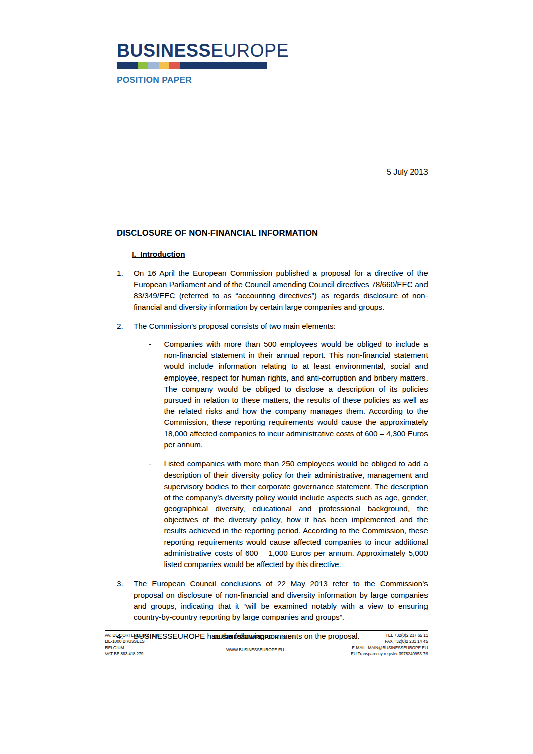BUSINESSEUROPE
POSITION PAPER
5 July 2013
DISCLOSURE OF NON-FINANCIAL INFORMATION
I. Introduction
1. On 16 April the European Commission published a proposal for a directive of the European Parliament and of the Council amending Council directives 78/660/EEC and 83/349/EEC (referred to as “accounting directives”) as regards disclosure of non-financial and diversity information by certain large companies and groups.
2. The Commission’s proposal consists of two main elements:
Companies with more than 500 employees would be obliged to include a non-financial statement in their annual report. This non-financial statement would include information relating to at least environmental, social and employee, respect for human rights, and anti-corruption and bribery matters. The company would be obliged to disclose a description of its policies pursued in relation to these matters, the results of these policies as well as the related risks and how the company manages them. According to the Commission, these reporting requirements would cause the approximately 18,000 affected companies to incur administrative costs of 600 – 4,300 Euros per annum.
Listed companies with more than 250 employees would be obliged to add a description of their diversity policy for their administrative, management and supervisory bodies to their corporate governance statement. The description of the company’s diversity policy would include aspects such as age, gender, geographical diversity, educational and professional background, the objectives of the diversity policy, how it has been implemented and the results achieved in the reporting period. According to the Commission, these reporting requirements would cause affected companies to incur additional administrative costs of 600 – 1,000 Euros per annum. Approximately 5,000 listed companies would be affected by this directive.
3. The European Council conclusions of 22 May 2013 refer to the Commission’s proposal on disclosure of non-financial and diversity information by large companies and groups, indicating that it “will be examined notably with a view to ensuring country-by-country reporting by large companies and groups”.
4. BUSINESSEUROPE has the following comments on the proposal.
AV. DE CORTENBERGH 168
BE-1000 BRUSSELS
BELGIUM
VAT BE 863 418 279
BUSINESSEUROPE a.i.s.b.l. WWW.BUSINESSEUROPE.EU
TEL +32(0)2 237 65 11
FAX +32(0)2 231 14 45
E-MAIL: MAIN@BUSINESSEUROPE.EU
EU Transparency register 3978240953-79